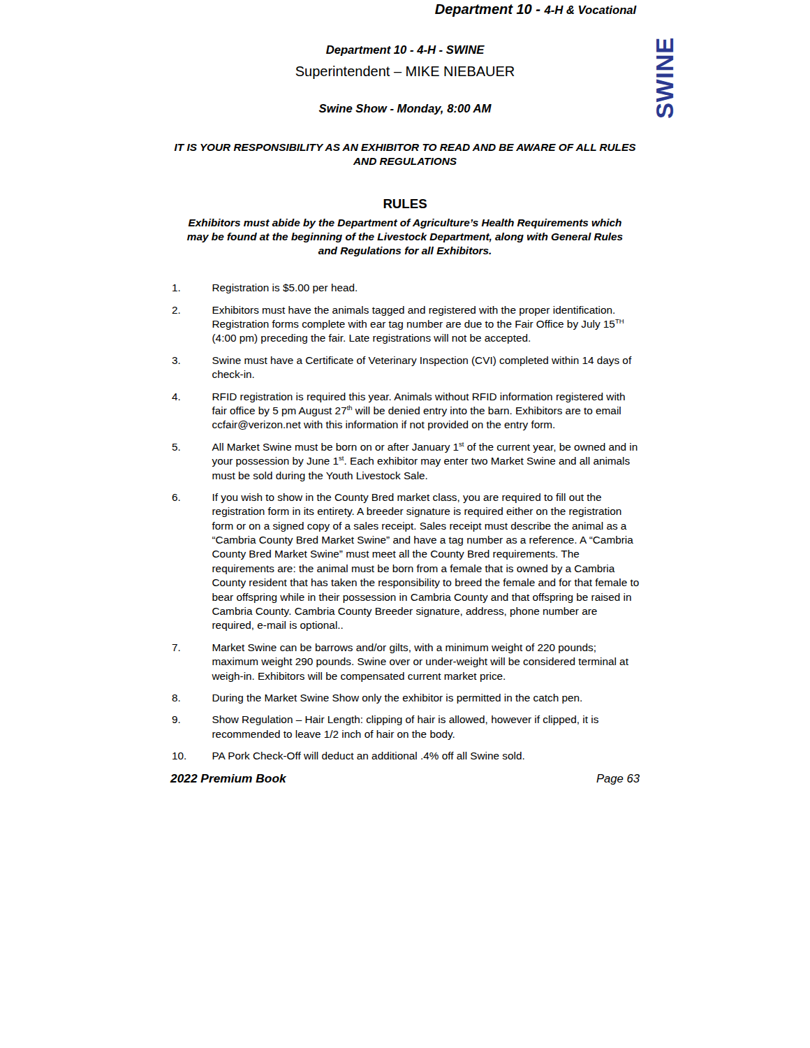SWINE
Department 10 - 4-H & Vocational
Department 10 - 4-H - SWINE
Superintendent – MIKE NIEBAUER
Swine Show - Monday, 8:00 AM
IT IS YOUR RESPONSIBILITY AS AN EXHIBITOR TO READ AND BE AWARE OF ALL RULES AND REGULATIONS
RULES
Exhibitors must abide by the Department of Agriculture’s Health Requirements which may be found at the beginning of the Livestock Department, along with General Rules and Regulations for all Exhibitors.
Registration is $5.00 per head.
Exhibitors must have the animals tagged and registered with the proper identification. Registration forms complete with ear tag number are due to the Fair Office by July 15TH (4:00 pm) preceding the fair. Late registrations will not be accepted.
Swine must have a Certificate of Veterinary Inspection (CVI) completed within 14 days of check-in.
RFID registration is required this year. Animals without RFID information registered with fair office by 5 pm August 27th will be denied entry into the barn. Exhibitors are to email ccfair@verizon.net with this information if not provided on the entry form.
All Market Swine must be born on or after January 1st of the current year, be owned and in your possession by June 1st. Each exhibitor may enter two Market Swine and all animals must be sold during the Youth Livestock Sale.
If you wish to show in the County Bred market class, you are required to fill out the registration form in its entirety. A breeder signature is required either on the registration form or on a signed copy of a sales receipt. Sales receipt must describe the animal as a “Cambria County Bred Market Swine” and have a tag number as a reference. A “Cambria County Bred Market Swine” must meet all the County Bred requirements. The requirements are: the animal must be born from a female that is owned by a Cambria County resident that has taken the responsibility to breed the female and for that female to bear offspring while in their possession in Cambria County and that offspring be raised in Cambria County. Cambria County Breeder signature, address, phone number are required, e-mail is optional..
Market Swine can be barrows and/or gilts, with a minimum weight of 220 pounds; maximum weight 290 pounds. Swine over or under-weight will be considered terminal at weigh-in. Exhibitors will be compensated current market price.
During the Market Swine Show only the exhibitor is permitted in the catch pen.
Show Regulation – Hair Length: clipping of hair is allowed, however if clipped, it is recommended to leave 1/2 inch of hair on the body.
PA Pork Check-Off will deduct an additional .4% off all Swine sold.
2022 Premium Book
Page 63